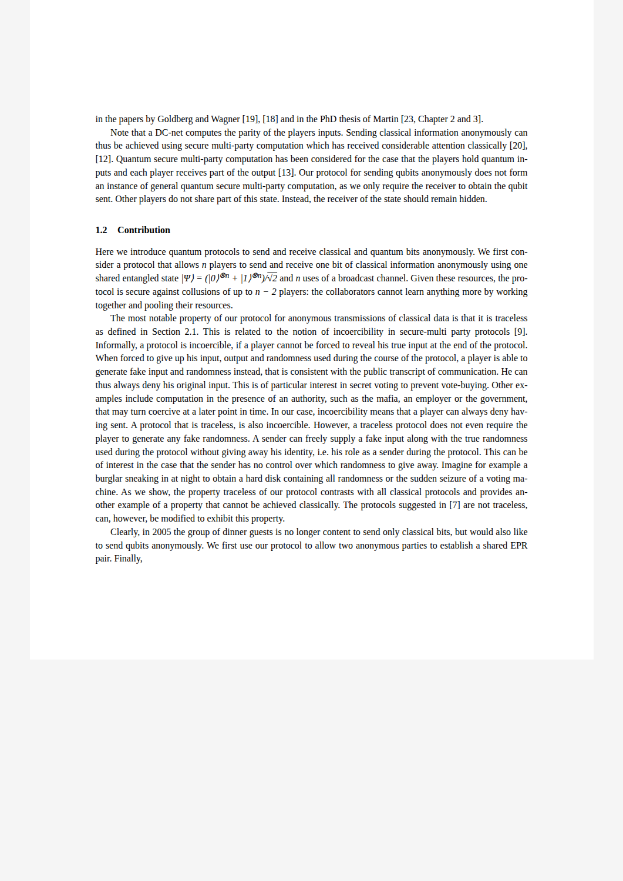in the papers by Goldberg and Wagner [19], [18] and in the PhD thesis of Martin [23, Chapter 2 and 3].
Note that a DC-net computes the parity of the players inputs. Sending classical information anonymously can thus be achieved using secure multi-party computation which has received considerable attention classically [20], [12]. Quantum secure multi-party computation has been considered for the case that the players hold quantum inputs and each player receives part of the output [13]. Our protocol for sending qubits anonymously does not form an instance of general quantum secure multi-party computation, as we only require the receiver to obtain the qubit sent. Other players do not share part of this state. Instead, the receiver of the state should remain hidden.
1.2 Contribution
Here we introduce quantum protocols to send and receive classical and quantum bits anonymously. We first consider a protocol that allows n players to send and receive one bit of classical information anonymously using one shared entangled state |Ψ⟩ = (|0⟩⊗n + |1⟩⊗n)/√2 and n uses of a broadcast channel. Given these resources, the protocol is secure against collusions of up to n − 2 players: the collaborators cannot learn anything more by working together and pooling their resources.
The most notable property of our protocol for anonymous transmissions of classical data is that it is traceless as defined in Section 2.1. This is related to the notion of incoercibility in secure-multi party protocols [9]. Informally, a protocol is incoercible, if a player cannot be forced to reveal his true input at the end of the protocol. When forced to give up his input, output and randomness used during the course of the protocol, a player is able to generate fake input and randomness instead, that is consistent with the public transcript of communication. He can thus always deny his original input. This is of particular interest in secret voting to prevent vote-buying. Other examples include computation in the presence of an authority, such as the mafia, an employer or the government, that may turn coercive at a later point in time. In our case, incoercibility means that a player can always deny having sent. A protocol that is traceless, is also incoercible. However, a traceless protocol does not even require the player to generate any fake randomness. A sender can freely supply a fake input along with the true randomness used during the protocol without giving away his identity, i.e. his role as a sender during the protocol. This can be of interest in the case that the sender has no control over which randomness to give away. Imagine for example a burglar sneaking in at night to obtain a hard disk containing all randomness or the sudden seizure of a voting machine. As we show, the property traceless of our protocol contrasts with all classical protocols and provides another example of a property that cannot be achieved classically. The protocols suggested in [7] are not traceless, can, however, be modified to exhibit this property.
Clearly, in 2005 the group of dinner guests is no longer content to send only classical bits, but would also like to send qubits anonymously. We first use our protocol to allow two anonymous parties to establish a shared EPR pair. Finally,